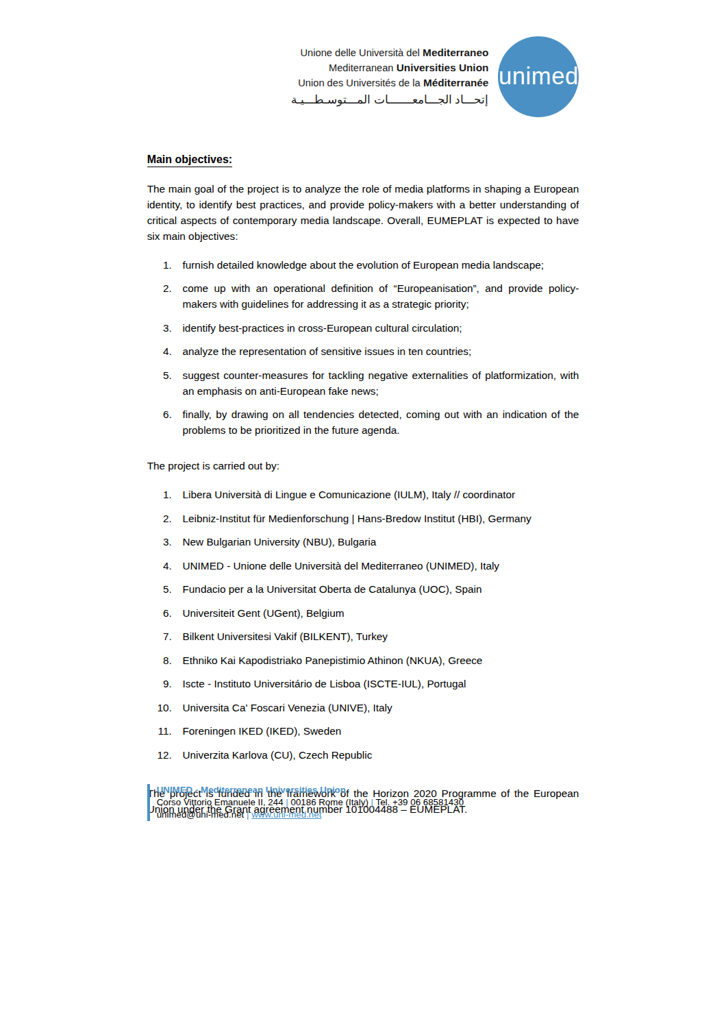Unione delle Università del Mediterraneo
Mediterranean Universities Union
Union des Universités de la Méditerranée
إتحـــاد الجـــامعـــــــات المـــتوسـطـــيـة
unimed
Main objectives:
The main goal of the project is to analyze the role of media platforms in shaping a European identity, to identify best practices, and provide policy-makers with a better understanding of critical aspects of contemporary media landscape. Overall, EUMEPLAT is expected to have six main objectives:
furnish detailed knowledge about the evolution of European media landscape;
come up with an operational definition of “Europeanisation”, and provide policy-makers with guidelines for addressing it as a strategic priority;
identify best-practices in cross-European cultural circulation;
analyze the representation of sensitive issues in ten countries;
suggest counter-measures for tackling negative externalities of platformization, with an emphasis on anti-European fake news;
finally, by drawing on all tendencies detected, coming out with an indication of the problems to be prioritized in the future agenda.
The project is carried out by:
Libera Università di Lingue e Comunicazione (IULM), Italy // coordinator
Leibniz-Institut für Medienforschung | Hans-Bredow Institut (HBI), Germany
New Bulgarian University (NBU), Bulgaria
UNIMED - Unione delle Università del Mediterraneo (UNIMED), Italy
Fundacio per a la Universitat Oberta de Catalunya (UOC), Spain
Universiteit Gent (UGent), Belgium
Bilkent Universitesi Vakif (BILKENT), Turkey
Ethniko Kai Kapodistriako Panepistimio Athinon (NKUA), Greece
Iscte - Instituto Universitário de Lisboa (ISCTE-IUL), Portugal
Universita Ca' Foscari Venezia (UNIVE), Italy
Foreningen IKED (IKED), Sweden
Univerzita Karlova (CU), Czech Republic
The project is funded in the framework of the Horizon 2020 Programme of the European Union under the Grant agreement number 101004488 – EUMEPLAT.
UNIMED - Mediterranean Universities Union
Corso Vittorio Emanuele II, 244 | 00186 Rome (Italy) | Tel. +39 06 68581430
unimed@uni-med.net | www.uni-med.net